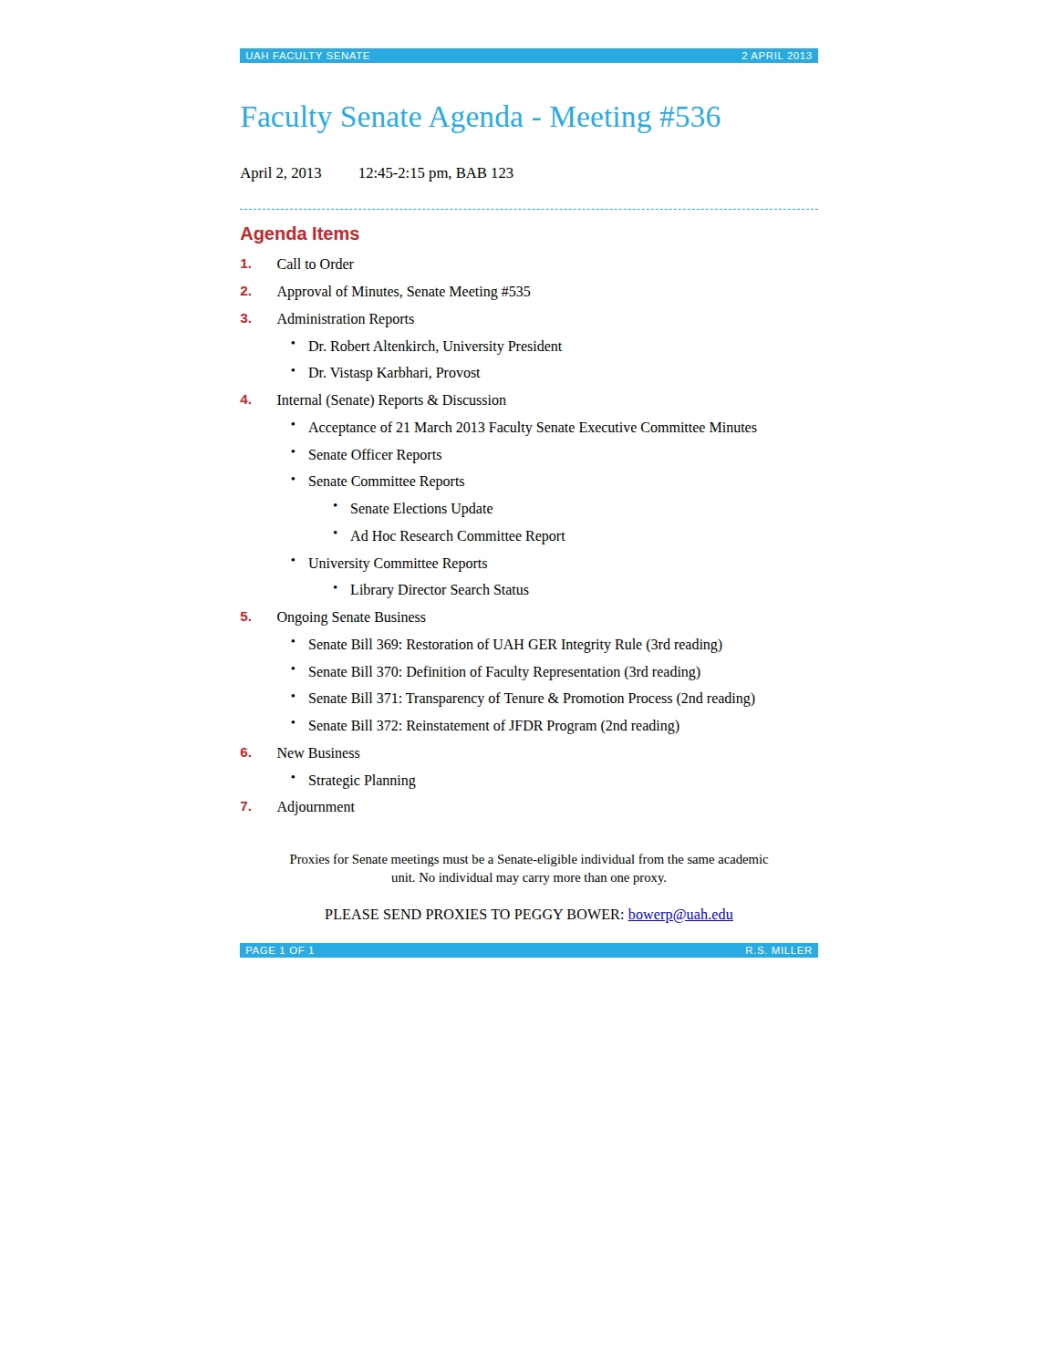UAH FACULTY SENATE 2 APRIL 2013
Faculty Senate Agenda - Meeting #536
April 2, 201312:45-2:15 pm, BAB 123
Agenda Items
Call to Order
Approval of Minutes, Senate Meeting #535
Administration Reports
Dr. Robert Altenkirch, University President
Dr. Vistasp Karbhari, Provost
Internal (Senate) Reports & Discussion
Acceptance of 21 March 2013 Faculty Senate Executive Committee Minutes
Senate Officer Reports
Senate Committee Reports
Senate Elections Update
Ad Hoc Research Committee Report
University Committee Reports
Library Director Search Status
Ongoing Senate Business
Senate Bill 369: Restoration of UAH GER Integrity Rule (3rd reading)
Senate Bill 370: Definition of Faculty Representation (3rd reading)
Senate Bill 371: Transparency of Tenure & Promotion Process (2nd reading)
Senate Bill 372: Reinstatement of JFDR Program (2nd reading)
New Business
Strategic Planning
Adjournment
Proxies for Senate meetings must be a Senate-eligible individual from the same academic unit. No individual may carry more than one proxy.
PLEASE SEND PROXIES TO PEGGY BOWER: bowerp@uah.edu
PAGE 1 OF 1 R.S. MILLER